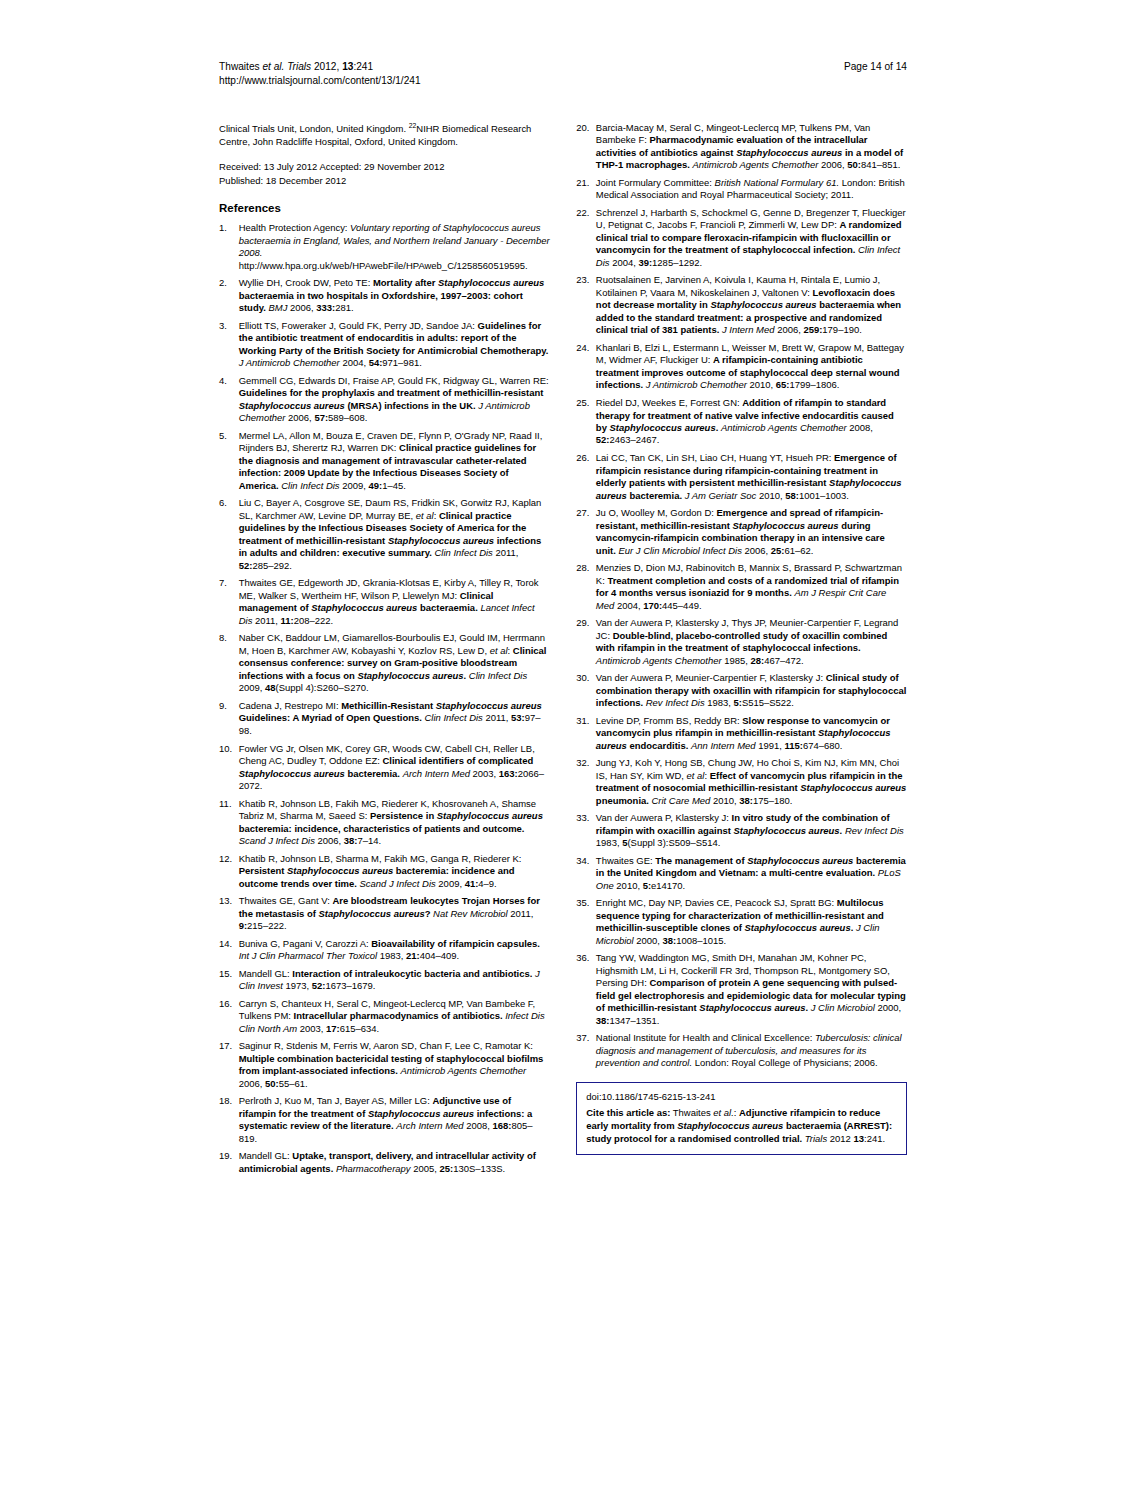Thwaites et al. Trials 2012, 13:241
http://www.trialsjournal.com/content/13/1/241
Page 14 of 14
Clinical Trials Unit, London, United Kingdom. 22NIHR Biomedical Research Centre, John Radcliffe Hospital, Oxford, United Kingdom.
Received: 13 July 2012 Accepted: 29 November 2012
Published: 18 December 2012
References
Health Protection Agency: Voluntary reporting of Staphylococcus aureus bacteraemia in England, Wales, and Northern Ireland January - December 2008. http://www.hpa.org.uk/web/HPAwebFile/HPAweb_C/1258560519595.
Wyllie DH, Crook DW, Peto TE: Mortality after Staphylococcus aureus bacteraemia in two hospitals in Oxfordshire, 1997–2003: cohort study. BMJ 2006, 333: 281.
Elliott TS, Foweraker J, Gould FK, Perry JD, Sandoe JA: Guidelines for the antibiotic treatment of endocarditis in adults: report of the Working Party of the British Society for Antimicrobial Chemotherapy. J Antimicrob Chemother 2004, 54: 971–981.
Gemmell CG, Edwards DI, Fraise AP, Gould FK, Ridgway GL, Warren RE: Guidelines for the prophylaxis and treatment of methicillin-resistant Staphylococcus aureus (MRSA) infections in the UK. J Antimicrob Chemother 2006, 57: 589–608.
Mermel LA, Allon M, Bouza E, Craven DE, Flynn P, O'Grady NP, Raad II, Rijnders BJ, Sherertz RJ, Warren DK: Clinical practice guidelines for the diagnosis and management of intravascular catheter-related infection: 2009 Update by the Infectious Diseases Society of America. Clin Infect Dis 2009, 49: 1–45.
Liu C, Bayer A, Cosgrove SE, Daum RS, Fridkin SK, Gorwitz RJ, Kaplan SL, Karchmer AW, Levine DP, Murray BE, et al: Clinical practice guidelines by the Infectious Diseases Society of America for the treatment of methicillin-resistant Staphylococcus aureus infections in adults and children: executive summary. Clin Infect Dis 2011, 52: 285–292.
Thwaites GE, Edgeworth JD, Gkrania-Klotsas E, Kirby A, Tilley R, Torok ME, Walker S, Wertheim HF, Wilson P, Llewelyn MJ: Clinical management of Staphylococcus aureus bacteraemia. Lancet Infect Dis 2011, 11: 208–222.
Naber CK, Baddour LM, Giamarellos-Bourboulis EJ, Gould IM, Herrmann M, Hoen B, Karchmer AW, Kobayashi Y, Kozlov RS, Lew D, et al: Clinical consensus conference: survey on Gram-positive bloodstream infections with a focus on Staphylococcus aureus. Clin Infect Dis 2009, 48(Suppl 4):S260–S270.
Cadena J, Restrepo MI: Methicillin-Resistant Staphylococcus aureus Guidelines: A Myriad of Open Questions. Clin Infect Dis 2011, 53: 97–98.
Fowler VG Jr, Olsen MK, Corey GR, Woods CW, Cabell CH, Reller LB, Cheng AC, Dudley T, Oddone EZ: Clinical identifiers of complicated Staphylococcus aureus bacteremia. Arch Intern Med 2003, 163: 2066–2072.
Khatib R, Johnson LB, Fakih MG, Riederer K, Khosrovaneh A, Shamse Tabriz M, Sharma M, Saeed S: Persistence in Staphylococcus aureus bacteremia: incidence, characteristics of patients and outcome. Scand J Infect Dis 2006, 38: 7–14.
Khatib R, Johnson LB, Sharma M, Fakih MG, Ganga R, Riederer K: Persistent Staphylococcus aureus bacteremia: incidence and outcome trends over time. Scand J Infect Dis 2009, 41: 4–9.
Thwaites GE, Gant V: Are bloodstream leukocytes Trojan Horses for the metastasis of Staphylococcus aureus? Nat Rev Microbiol 2011, 9: 215–222.
Buniva G, Pagani V, Carozzi A: Bioavailability of rifampicin capsules. Int J Clin Pharmacol Ther Toxicol 1983, 21: 404–409.
Mandell GL: Interaction of intraleukocytic bacteria and antibiotics. J Clin Invest 1973, 52: 1673–1679.
Carryn S, Chanteux H, Seral C, Mingeot-Leclercq MP, Van Bambeke F, Tulkens PM: Intracellular pharmacodynamics of antibiotics. Infect Dis Clin North Am 2003, 17: 615–634.
Saginur R, Stdenis M, Ferris W, Aaron SD, Chan F, Lee C, Ramotar K: Multiple combination bactericidal testing of staphylococcal biofilms from implant-associated infections. Antimicrob Agents Chemother 2006, 50: 55–61.
Perlroth J, Kuo M, Tan J, Bayer AS, Miller LG: Adjunctive use of rifampin for the treatment of Staphylococcus aureus infections: a systematic review of the literature. Arch Intern Med 2008, 168: 805–819.
Mandell GL: Uptake, transport, delivery, and intracellular activity of antimicrobial agents. Pharmacotherapy 2005, 25: 130S–133S.
Barcia-Macay M, Seral C, Mingeot-Leclercq MP, Tulkens PM, Van Bambeke F: Pharmacodynamic evaluation of the intracellular activities of antibiotics against Staphylococcus aureus in a model of THP-1 macrophages. Antimicrob Agents Chemother 2006, 50: 841–851.
Joint Formulary Committee: British National Formulary 61. London: British Medical Association and Royal Pharmaceutical Society; 2011.
Schrenzel J, Harbarth S, Schockmel G, Genne D, Bregenzer T, Flueckiger U, Petignat C, Jacobs F, Francioli P, Zimmerli W, Lew DP: A randomized clinical trial to compare fleroxacin-rifampicin with flucloxacillin or vancomycin for the treatment of staphylococcal infection. Clin Infect Dis 2004, 39: 1285–1292.
Ruotsalainen E, Jarvinen A, Koivula I, Kauma H, Rintala E, Lumio J, Kotilainen P, Vaara M, Nikoskelainen J, Valtonen V: Levofloxacin does not decrease mortality in Staphylococcus aureus bacteraemia when added to the standard treatment: a prospective and randomized clinical trial of 381 patients. J Intern Med 2006, 259: 179–190.
Khanlari B, Elzi L, Estermann L, Weisser M, Brett W, Grapow M, Battegay M, Widmer AF, Fluckiger U: A rifampicin-containing antibiotic treatment improves outcome of staphylococcal deep sternal wound infections. J Antimicrob Chemother 2010, 65: 1799–1806.
Riedel DJ, Weekes E, Forrest GN: Addition of rifampin to standard therapy for treatment of native valve infective endocarditis caused by Staphylococcus aureus. Antimicrob Agents Chemother 2008, 52: 2463–2467.
Lai CC, Tan CK, Lin SH, Liao CH, Huang YT, Hsueh PR: Emergence of rifampicin resistance during rifampicin-containing treatment in elderly patients with persistent methicillin-resistant Staphylococcus aureus bacteremia. J Am Geriatr Soc 2010, 58: 1001–1003.
Ju O, Woolley M, Gordon D: Emergence and spread of rifampicin-resistant, methicillin-resistant Staphylococcus aureus during vancomycin-rifampicin combination therapy in an intensive care unit. Eur J Clin Microbiol Infect Dis 2006, 25: 61–62.
Menzies D, Dion MJ, Rabinovitch B, Mannix S, Brassard P, Schwartzman K: Treatment completion and costs of a randomized trial of rifampin for 4 months versus isoniazid for 9 months. Am J Respir Crit Care Med 2004, 170: 445–449.
Van der Auwera P, Klastersky J, Thys JP, Meunier-Carpentier F, Legrand JC: Double-blind, placebo-controlled study of oxacillin combined with rifampin in the treatment of staphylococcal infections. Antimicrob Agents Chemother 1985, 28: 467–472.
Van der Auwera P, Meunier-Carpentier F, Klastersky J: Clinical study of combination therapy with oxacillin with rifampicin for staphylococcal infections. Rev Infect Dis 1983, 5: S515–S522.
Levine DP, Fromm BS, Reddy BR: Slow response to vancomycin or vancomycin plus rifampin in methicillin-resistant Staphylococcus aureus endocarditis. Ann Intern Med 1991, 115: 674–680.
Jung YJ, Koh Y, Hong SB, Chung JW, Ho Choi S, Kim NJ, Kim MN, Choi IS, Han SY, Kim WD, et al: Effect of vancomycin plus rifampicin in the treatment of nosocomial methicillin-resistant Staphylococcus aureus pneumonia. Crit Care Med 2010, 38: 175–180.
Van der Auwera P, Klastersky J: In vitro study of the combination of rifampin with oxacillin against Staphylococcus aureus. Rev Infect Dis 1983, 5(Suppl 3):S509–S514.
Thwaites GE: The management of Staphylococcus aureus bacteremia in the United Kingdom and Vietnam: a multi-centre evaluation. PLoS One 2010, 5: e14170.
Enright MC, Day NP, Davies CE, Peacock SJ, Spratt BG: Multilocus sequence typing for characterization of methicillin-resistant and methicillin-susceptible clones of Staphylococcus aureus. J Clin Microbiol 2000, 38: 1008–1015.
Tang YW, Waddington MG, Smith DH, Manahan JM, Kohner PC, Highsmith LM, Li H, Cockerill FR 3rd, Thompson RL, Montgomery SO, Persing DH: Comparison of protein A gene sequencing with pulsed-field gel electrophoresis and epidemiologic data for molecular typing of methicillin-resistant Staphylococcus aureus. J Clin Microbiol 2000, 38: 1347–1351.
National Institute for Health and Clinical Excellence: Tuberculosis: clinical diagnosis and management of tuberculosis, and measures for its prevention and control. London: Royal College of Physicians; 2006.
doi:10.1186/1745-6215-13-241
Cite this article as: Thwaites et al.: Adjunctive rifampicin to reduce early mortality from Staphylococcus aureus bacteraemia (ARREST): study protocol for a randomised controlled trial. Trials 2012 13:241.